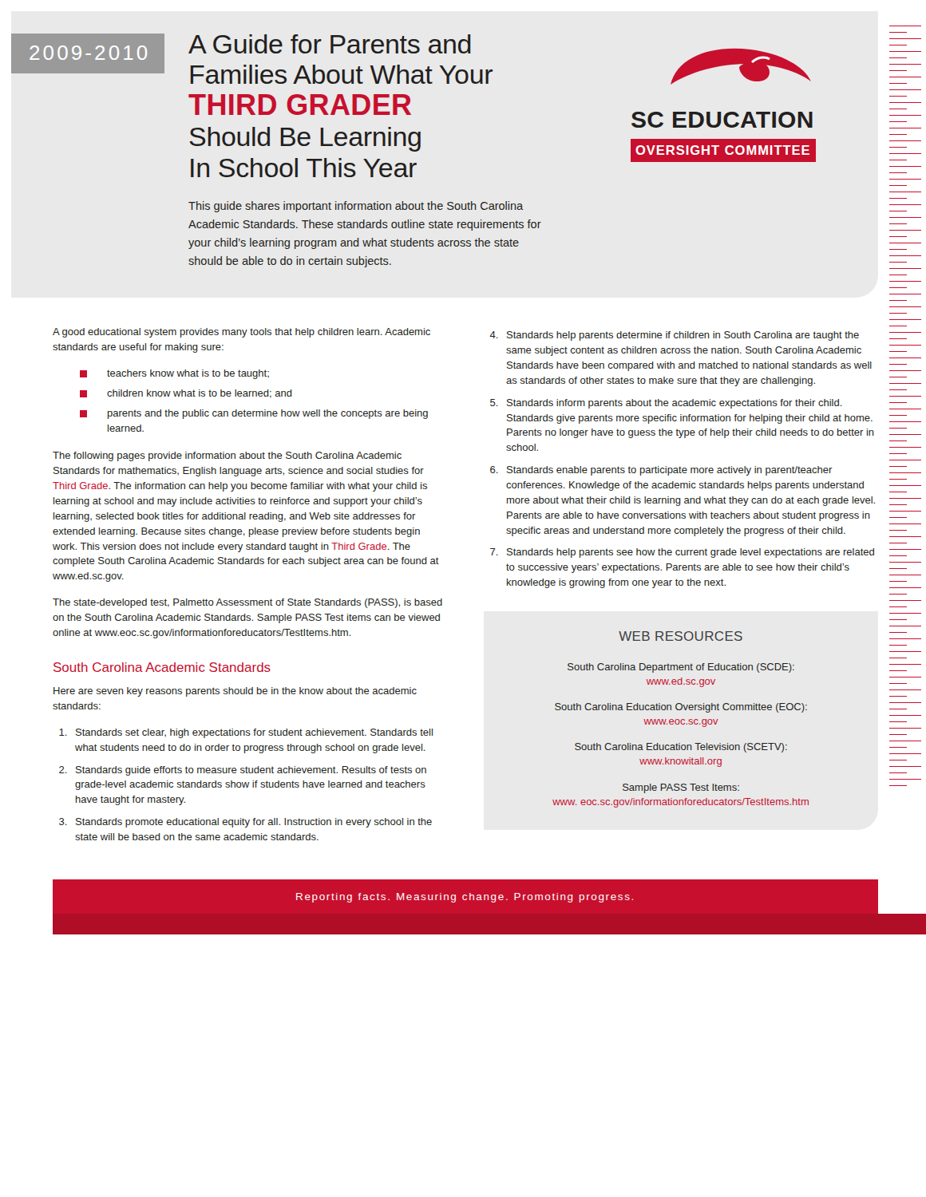2009-2010
A Guide for Parents and
Families About What Your Third Grader Should Be Learning
In School This Year
This guide shares important information about the South Carolina Academic Standards. These standards outline state requirements for your child’s learning program and what students across the state should be able to do in certain subjects.
SC EDUCATION
OVERSIGHT COMMITTEE
A good educational system provides many tools that help children learn. Academic standards are useful for making sure:
teachers know what is to be taught;
children know what is to be learned; and
parents and the public can determine how well the concepts are being learned.
The following pages provide information about the South Carolina Academic Standards for mathematics, English language arts, science and social studies for Third Grade. The information can help you become familiar with what your child is learning at school and may include activities to reinforce and support your child’s learning, selected book titles for additional reading, and Web site addresses for extended learning. Because sites change, please preview before students begin work. This version does not include every standard taught in Third Grade. The complete South Carolina Academic Standards for each subject area can be found at www.ed.sc.gov.
The state-developed test, Palmetto Assessment of State Standards (PASS), is based on the South Carolina Academic Standards. Sample PASS Test items can be viewed online at www.eoc.sc.gov/informationforeducators/TestItems.htm.
South Carolina Academic Standards
Here are seven key reasons parents should be in the know about the academic standards:
Standards set clear, high expectations for student achievement. Standards tell what students need to do in order to progress through school on grade level.
Standards guide efforts to measure student achievement. Results of tests on grade-level academic standards show if students have learned and teachers have taught for mastery.
Standards promote educational equity for all. Instruction in every school in the state will be based on the same academic standards.
Standards help parents determine if children in South Carolina are taught the same subject content as children across the nation. South Carolina Academic Standards have been compared with and matched to national standards as well as standards of other states to make sure that they are challenging.
Standards inform parents about the academic expectations for their child. Standards give parents more specific information for helping their child at home. Parents no longer have to guess the type of help their child needs to do better in school.
Standards enable parents to participate more actively in parent/teacher conferences. Knowledge of the academic standards helps parents understand more about what their child is learning and what they can do at each grade level. Parents are able to have conversations with teachers about student progress in specific areas and understand more completely the progress of their child.
Standards help parents see how the current grade level expectations are related to successive years’ expectations. Parents are able to see how their child’s knowledge is growing from one year to the next.
WEB RESOURCES
South Carolina Department of Education (SCDE):
www.ed.sc.gov
South Carolina Education Oversight Committee (EOC):
www.eoc.sc.gov
South Carolina Education Television (SCETV):
www.knowitall.org
Sample PASS Test Items:
www. eoc.sc.gov/informationforeducators/TestItems.htm
Reporting facts. Measuring change. Promoting progress.